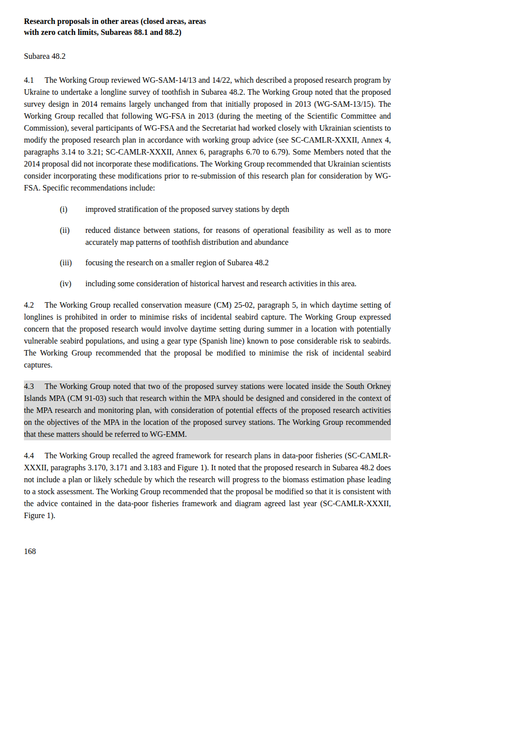Research proposals in other areas (closed areas, areas
with zero catch limits, Subareas 88.1 and 88.2)
Subarea 48.2
4.1 The Working Group reviewed WG-SAM-14/13 and 14/22, which described a proposed research program by Ukraine to undertake a longline survey of toothfish in Subarea 48.2. The Working Group noted that the proposed survey design in 2014 remains largely unchanged from that initially proposed in 2013 (WG-SAM-13/15). The Working Group recalled that following WG-FSA in 2013 (during the meeting of the Scientific Committee and Commission), several participants of WG-FSA and the Secretariat had worked closely with Ukrainian scientists to modify the proposed research plan in accordance with working group advice (see SC-CAMLR-XXXII, Annex 4, paragraphs 3.14 to 3.21; SC-CAMLR-XXXII, Annex 6, paragraphs 6.70 to 6.79). Some Members noted that the 2014 proposal did not incorporate these modifications. The Working Group recommended that Ukrainian scientists consider incorporating these modifications prior to re-submission of this research plan for consideration by WG-FSA. Specific recommendations include:
(i) improved stratification of the proposed survey stations by depth
(ii) reduced distance between stations, for reasons of operational feasibility as well as to more accurately map patterns of toothfish distribution and abundance
(iii) focusing the research on a smaller region of Subarea 48.2
(iv) including some consideration of historical harvest and research activities in this area.
4.2 The Working Group recalled conservation measure (CM) 25-02, paragraph 5, in which daytime setting of longlines is prohibited in order to minimise risks of incidental seabird capture. The Working Group expressed concern that the proposed research would involve daytime setting during summer in a location with potentially vulnerable seabird populations, and using a gear type (Spanish line) known to pose considerable risk to seabirds. The Working Group recommended that the proposal be modified to minimise the risk of incidental seabird captures.
4.3 The Working Group noted that two of the proposed survey stations were located inside the South Orkney Islands MPA (CM 91-03) such that research within the MPA should be designed and considered in the context of the MPA research and monitoring plan, with consideration of potential effects of the proposed research activities on the objectives of the MPA in the location of the proposed survey stations. The Working Group recommended that these matters should be referred to WG-EMM.
4.4 The Working Group recalled the agreed framework for research plans in data-poor fisheries (SC-CAMLR-XXXII, paragraphs 3.170, 3.171 and 3.183 and Figure 1). It noted that the proposed research in Subarea 48.2 does not include a plan or likely schedule by which the research will progress to the biomass estimation phase leading to a stock assessment. The Working Group recommended that the proposal be modified so that it is consistent with the advice contained in the data-poor fisheries framework and diagram agreed last year (SC-CAMLR-XXXII, Figure 1).
168